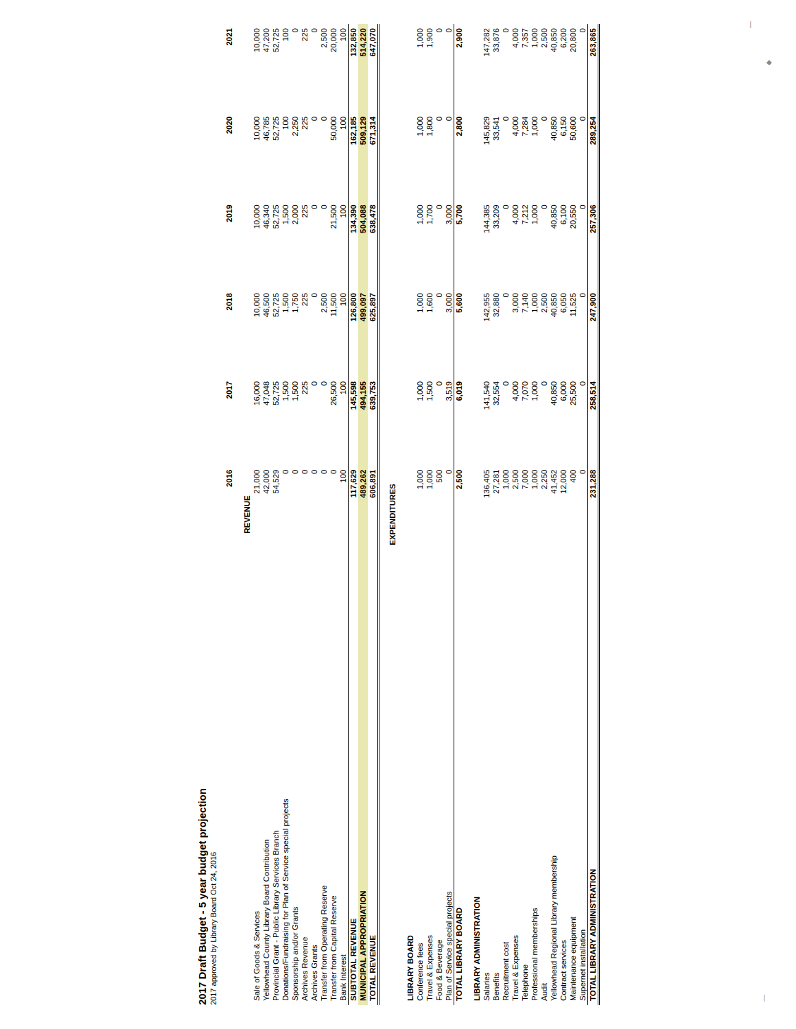2017 Draft Budget - 5 year budget projection
2017 approved by Library Board Oct 24, 2016
| | 2016 | 2017 | 2018 | 2019 | 2020 | 2021 |
| --- | --- | --- | --- | --- | --- | --- |
| REVENUE |
| Sale of Goods & Services | 21,000 | 16,000 | 10,000 | 10,000 | 10,000 | 10,000 |
| Yellowhead County Library Board Contribution | 42,000 | 47,048 | 46,500 | 46,340 | 46,785 | 47,200 |
| Provincial Grant - Public Library Services Branch | 54,529 | 52,725 | 52,725 | 52,725 | 52,725 | 52,725 |
| Donations/Fundraising for Plan of Service special projects | 0 | 1,500 | 1,500 | 1,500 | 100 | 100 |
| Sponsorship and/or Grants | 0 | 1,500 | 1,750 | 2,000 | 2,250 | 0 |
| Archives Revenue | 0 | 225 | 225 | 225 | 225 | 225 |
| Archives Grants | 0 | 0 | 0 | 0 | 0 | 0 |
| Transfer from Operating Reserve | 0 | 0 | 2,500 | 0 | 0 | 2,500 |
| Transfer from Capital Reserve | 0 | 26,500 | 11,500 | 21,500 | 50,000 | 20,000 |
| Bank Interest | 100 | 100 | 100 | 100 | 100 | 100 |
| SUBTOTAL REVENUE | 117,629 | 145,598 | 126,800 | 134,390 | 162,185 | 132,850 |
| MUNICIPAL APPROPRIATION | 489,262 | 494,155 | 499,097 | 504,088 | 509,129 | 514,220 |
| TOTAL REVENUE | 606,891 | 639,753 | 625,897 | 638,478 | 671,314 | 647,070 |
| EXPENDITURES |
| LIBRARY BOARD | |
| Conference fees | 1,000 | 1,000 | 1,000 | 1,000 | 1,000 | 1,000 |
| Travel & Expenses | 1,000 | 1,500 | 1,600 | 1,700 | 1,800 | 1,900 |
| Food & Beverage | 500 | 0 | 0 | 0 | 0 | 0 |
| Plan of Service special projects | 0 | 3,519 | 3,000 | 3,000 | 0 | 0 |
| TOTAL LIBRARY BOARD | 2,500 | 6,019 | 5,600 | 5,700 | 2,800 | 2,900 |
| LIBRARY ADMINISTRATION | |
| Salaries | 136,405 | 141,540 | 142,955 | 144,385 | 145,829 | 147,282 |
| Benefits | 27,281 | 32,554 | 32,880 | 33,209 | 33,541 | 33,876 |
| Recruitment cost | 1,000 | 0 | 0 | 0 | 0 | 0 |
| Travel & Expenses | 2,500 | 4,000 | 3,000 | 4,000 | 4,000 | 4,000 |
| Telephone | 7,000 | 7,070 | 7,140 | 7,212 | 7,284 | 7,357 |
| Professional memberships | 1,000 | 1,000 | 1,000 | 1,000 | 1,000 | 1,000 |
| Audit | 2,250 | 0 | 2,500 | 0 | 0 | 2,500 |
| Yellowhead Regional Library membership | 41,452 | 40,850 | 40,850 | 40,850 | 40,850 | 40,850 |
| Contract services | 12,000 | 6,000 | 6,050 | 6,100 | 6,150 | 6,200 |
| Maintenance equipment | 400 | 25,500 | 11,525 | 20,550 | 50,600 | 20,800 |
| Supernet installation | 0 | 0 | 0 | 0 | 0 | 0 |
| TOTAL LIBRARY ADMINISTRATION | 231,288 | 258,514 | 247,900 | 257,306 | 289,254 | 263,865 |
|
◆
|